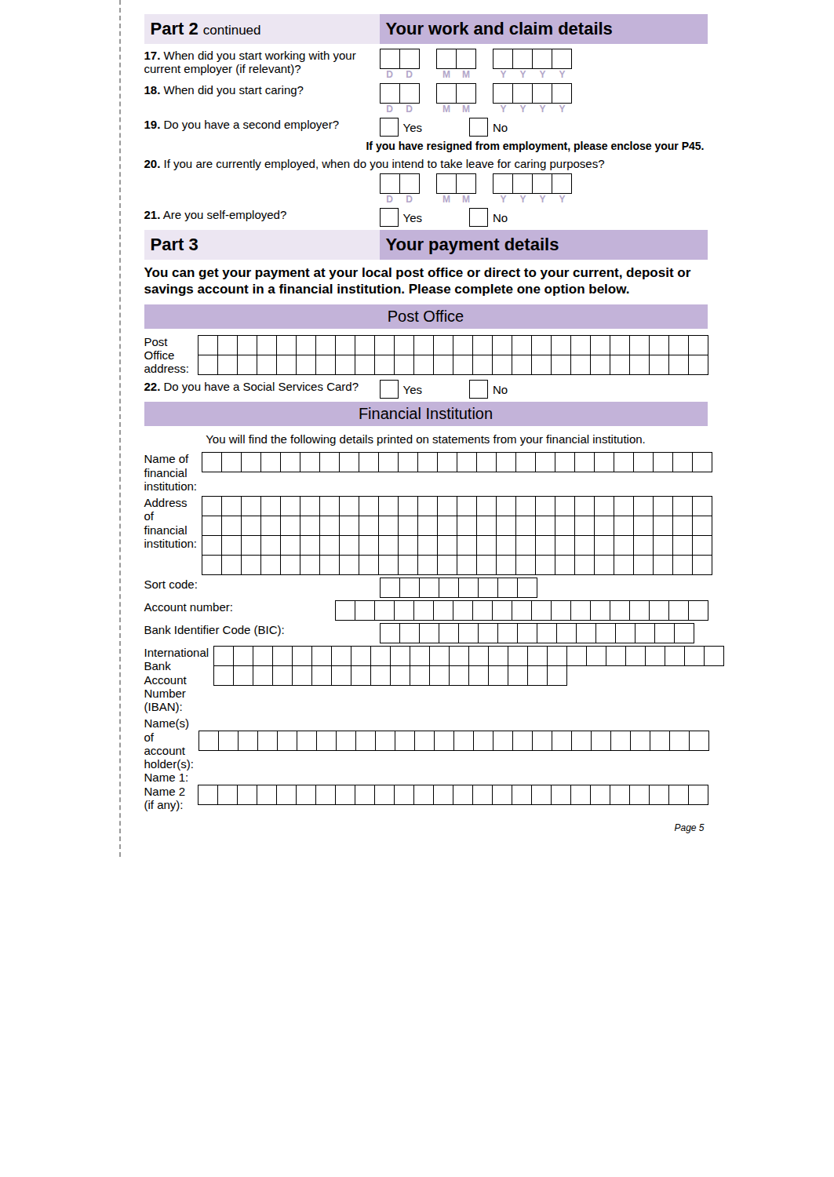Part 2 continued
Your work and claim details
17. When did you start working with your current employer (if relevant)?
DD
MM
YYYY
18. When did you start caring?
DD
MM
YYYY
19. Do you have a second employer?
Yes
No
If you have resigned from employment, please enclose your P45.
20. If you are currently employed, when do you intend to take leave for caring purposes?
DD
MM
YYYY
21. Are you self-employed?
Yes
No
Part 3
Your payment details
You can get your payment at your local post office or direct to your current, deposit or savings account in a financial institution. Please complete one option below.
Post Office
Post Office address:
22. Do you have a Social Services Card?
Yes
No
Financial Institution
You will find the following details printed on statements from your financial institution.
Name of financial institution:
Address of financial institution:
Sort code:
Account number:
Bank Identifier Code (BIC):
International Bank Account Number (IBAN):
Name(s) of account holder(s):
Name 1:
Name 2 (if any):
Page 5